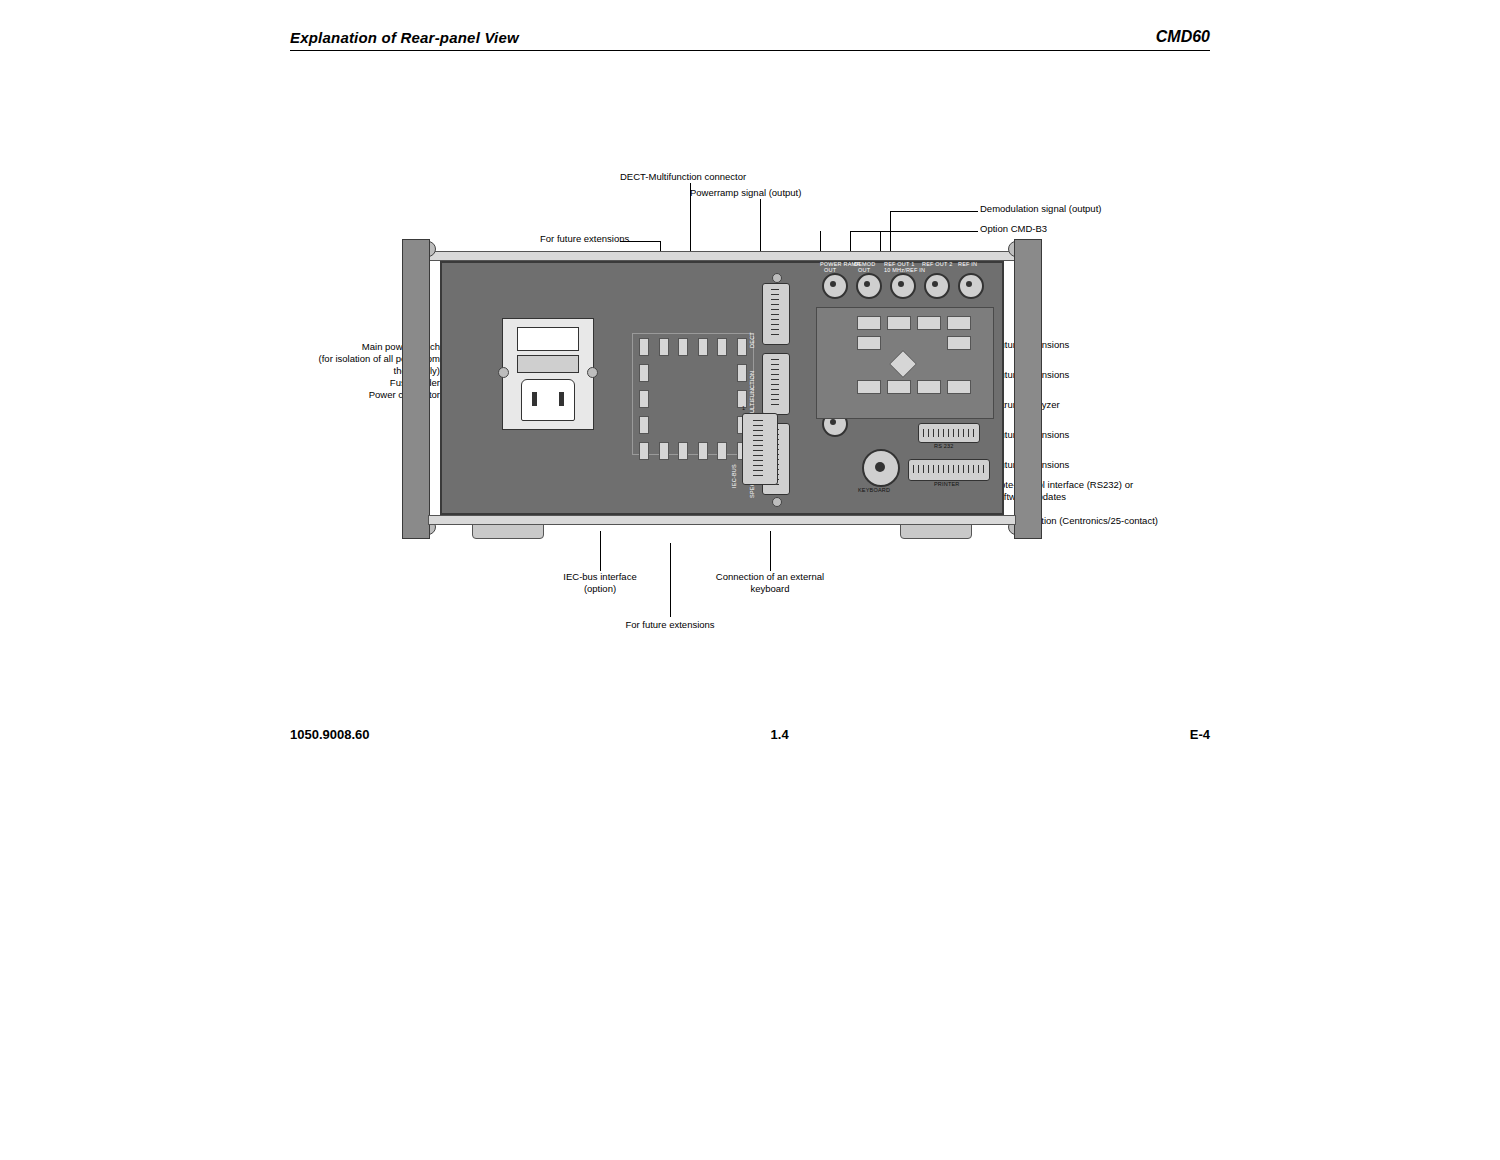Explanation of Rear-panel View
CMD60
DECT-Multifunction connector
Powerramp signal (output)
Demodulation signal (output)
Option CMD-B3
For future extensions
Main power switch
(for isolation of all poles from
the supply)
Fuse holder
Power connector
For future extensions
For future extensions
Spectrum Analyzer
For future extensions
For future extensions
Remote-control interface (RS232) or
for software updates
Printer connection (Centronics/25-contact)
IEC-bus interface
(option)
Connection of an external
keyboard
For future extensions
DECT MULTIFUNCTION SPECTRUM
IEC-BUS 1
POWER RAMP OUT DEMOD OUT REF OUT 1 10 MHz/REF IN REF OUT 2 REF IN
RS 232
PRINTER
KEYBOARD
1050.9008.60
1.4
E-4